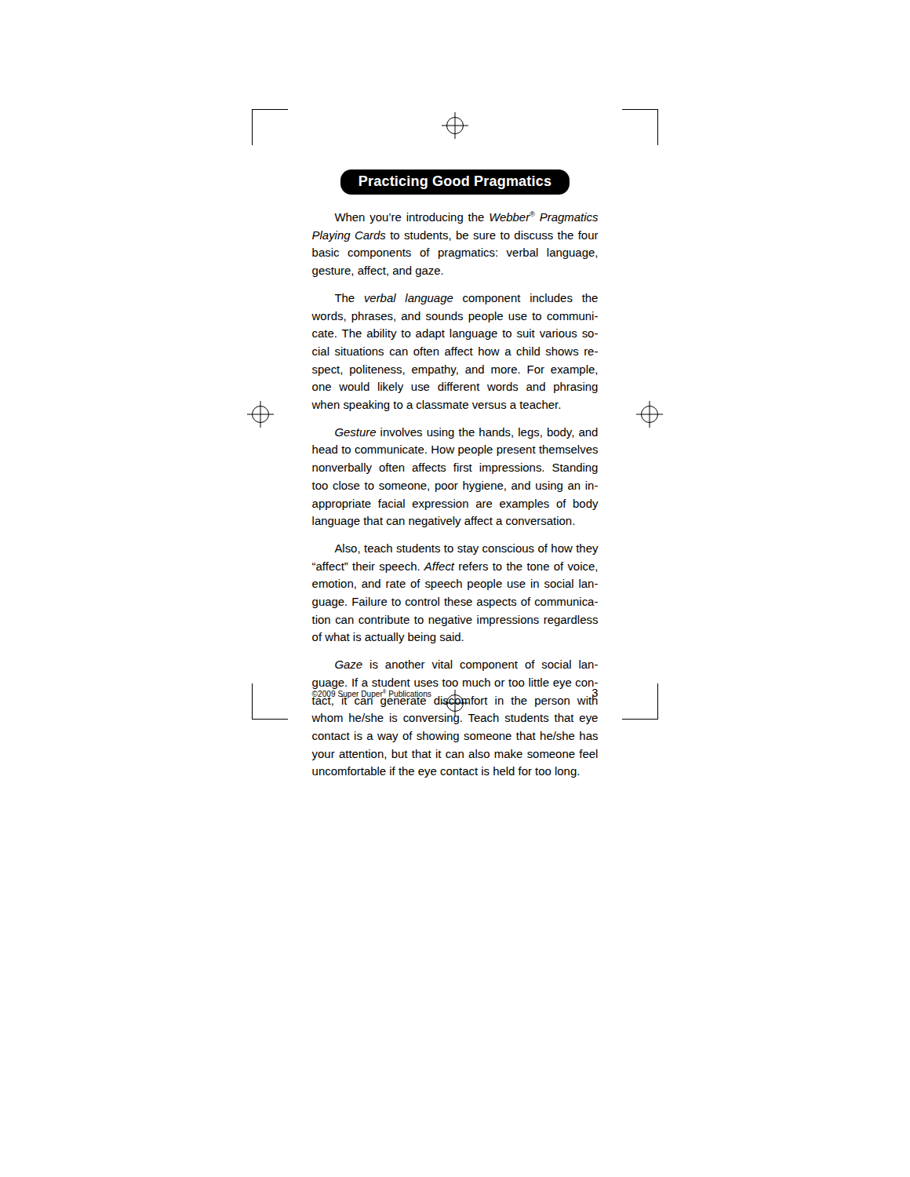Practicing Good Pragmatics
When you’re introducing the Webber® Pragmatics Playing Cards to students, be sure to discuss the four basic components of pragmatics: verbal language, gesture, affect, and gaze.
The verbal language component includes the words, phrases, and sounds people use to communicate. The ability to adapt language to suit various social situations can often affect how a child shows respect, politeness, empathy, and more. For example, one would likely use different words and phrasing when speaking to a classmate versus a teacher.
Gesture involves using the hands, legs, body, and head to communicate. How people present themselves nonverbally often affects first impressions. Standing too close to someone, poor hygiene, and using an inappropriate facial expression are examples of body language that can negatively affect a conversation.
Also, teach students to stay conscious of how they “affect” their speech. Affect refers to the tone of voice, emotion, and rate of speech people use in social language. Failure to control these aspects of communication can contribute to negative impressions regardless of what is actually being said.
Gaze is another vital component of social language. If a student uses too much or too little eye contact, it can generate discomfort in the person with whom he/she is conversing. Teach students that eye contact is a way of showing someone that he/she has your attention, but that it can also make someone feel uncomfortable if the eye contact is held for too long.
©2009 Super Duper® Publications 3